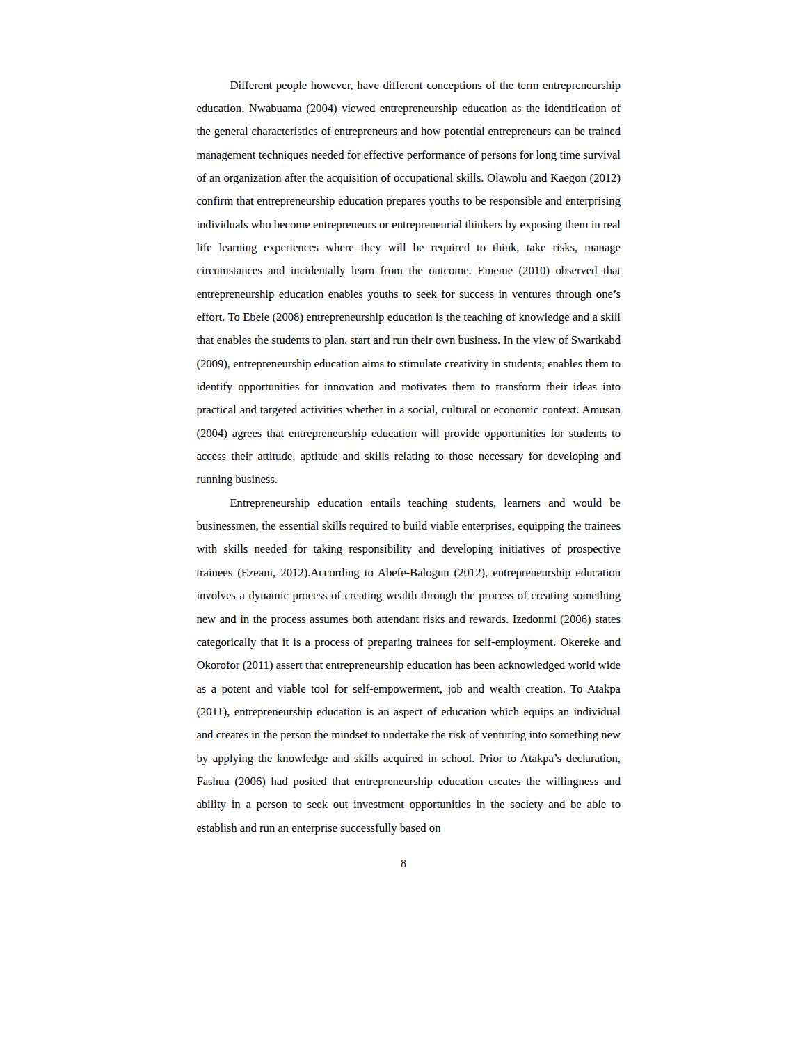Different people however, have different conceptions of the term entrepreneurship education. Nwabuama (2004) viewed entrepreneurship education as the identification of the general characteristics of entrepreneurs and how potential entrepreneurs can be trained management techniques needed for effective performance of persons for long time survival of an organization after the acquisition of occupational skills. Olawolu and Kaegon (2012) confirm that entrepreneurship education prepares youths to be responsible and enterprising individuals who become entrepreneurs or entrepreneurial thinkers by exposing them in real life learning experiences where they will be required to think, take risks, manage circumstances and incidentally learn from the outcome. Ememe (2010) observed that entrepreneurship education enables youths to seek for success in ventures through one’s effort. To Ebele (2008) entrepreneurship education is the teaching of knowledge and a skill that enables the students to plan, start and run their own business. In the view of Swartkabd (2009), entrepreneurship education aims to stimulate creativity in students; enables them to identify opportunities for innovation and motivates them to transform their ideas into practical and targeted activities whether in a social, cultural or economic context. Amusan (2004) agrees that entrepreneurship education will provide opportunities for students to access their attitude, aptitude and skills relating to those necessary for developing and running business.
Entrepreneurship education entails teaching students, learners and would be businessmen, the essential skills required to build viable enterprises, equipping the trainees with skills needed for taking responsibility and developing initiatives of prospective trainees (Ezeani, 2012).According to Abefe-Balogun (2012), entrepreneurship education involves a dynamic process of creating wealth through the process of creating something new and in the process assumes both attendant risks and rewards. Izedonmi (2006) states categorically that it is a process of preparing trainees for self-employment. Okereke and Okorofor (2011) assert that entrepreneurship education has been acknowledged world wide as a potent and viable tool for self-empowerment, job and wealth creation. To Atakpa (2011), entrepreneurship education is an aspect of education which equips an individual and creates in the person the mindset to undertake the risk of venturing into something new by applying the knowledge and skills acquired in school. Prior to Atakpa’s declaration, Fashua (2006) had posited that entrepreneurship education creates the willingness and ability in a person to seek out investment opportunities in the society and be able to establish and run an enterprise successfully based on
8